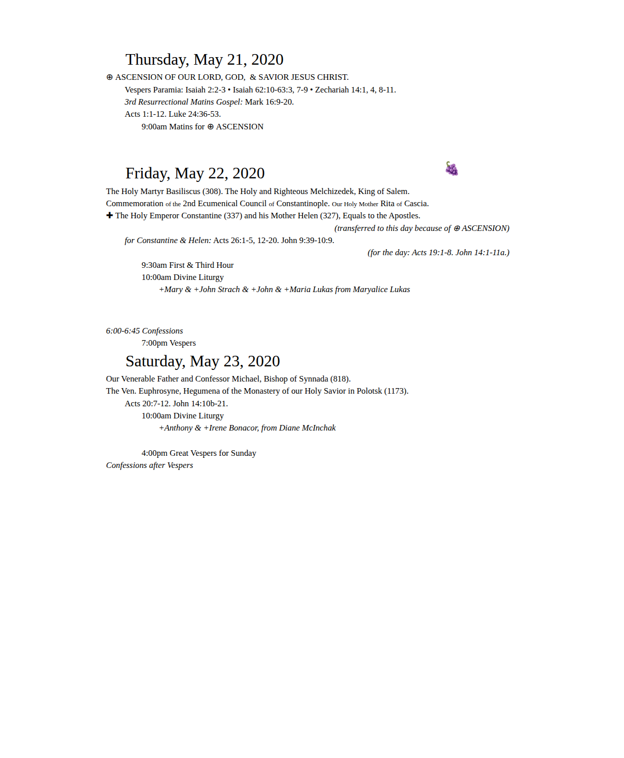Thursday, May 21, 2020
ASCENSION OF OUR LORD, GOD, & SAVIOR JESUS CHRIST.
Vespers Paramia: Isaiah 2:2-3 • Isaiah 62:10-63:3, 7-9 • Zechariah 14:1, 4, 8-11.
3rd Resurrectional Matins Gospel: Mark 16:9-20.
Acts 1:1-12. Luke 24:36-53.
9:00am Matins for ASCENSION
🍇
Friday, May 22, 2020
The Holy Martyr Basiliscus (308). The Holy and Righteous Melchizedek, King of Salem.
Commemoration of the 2nd Ecumenical Council of Constantinople. Our Holy Mother Rita of Cascia.
The Holy Emperor Constantine (337) and his Mother Helen (327), Equals to the Apostles.
(transferred to this day because of ASCENSION)
for Constantine & Helen: Acts 26:1-5, 12-20. John 9:39-10:9.
(for the day: Acts 19:1-8. John 14:1-11a.)
9:30am First & Third Hour
10:00am Divine Liturgy
+Mary & +John Strach & +John & +Maria Lukas from Maryalice Lukas
6:00-6:45 Confessions
7:00pm Vespers
Saturday, May 23, 2020
Our Venerable Father and Confessor Michael, Bishop of Synnada (818).
The Ven. Euphrosyne, Hegumena of the Monastery of our Holy Savior in Polotsk (1173).
Acts 20:7-12. John 14:10b-21.
10:00am Divine Liturgy
+Anthony & +Irene Bonacor, from Diane McInchak
4:00pm Great Vespers for Sunday
Confessions after Vespers